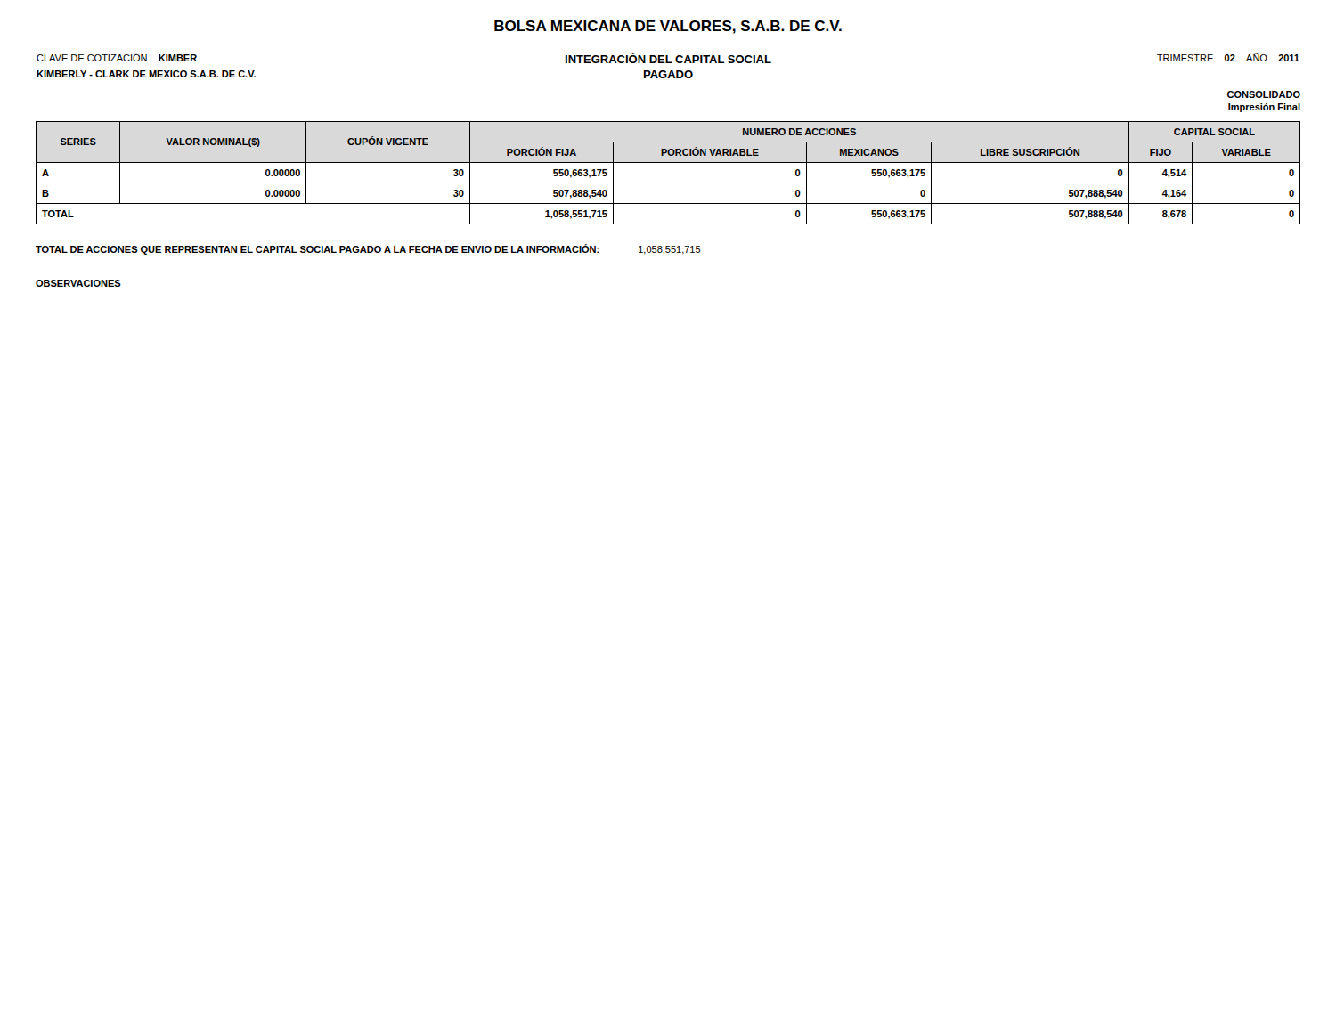BOLSA MEXICANA DE VALORES, S.A.B. DE C.V.
| CLAVE DE COTIZACIÓN KIMBER | INTEGRACIÓN DEL CAPITAL SOCIAL PAGADO | TRIMESTRE 02 AÑO 2011 |
| KIMBERLY - CLARK DE MEXICO S.A.B. DE C.V. | |
CONSOLIDADO
Impresión Final
| SERIES | VALOR NOMINAL($) | CUPÓN VIGENTE | NUMERO DE ACCIONES | CAPITAL SOCIAL |
| --- | --- | --- | --- | --- |
| PORCIÓN FIJA | PORCIÓN VARIABLE | MEXICANOS | LIBRE SUSCRIPCIÓN | FIJO | VARIABLE |
| A | 0.00000 | 30 | 550,663,175 | 0 | 550,663,175 | 0 | 4,514 | 0 |
| B | 0.00000 | 30 | 507,888,540 | 0 | 0 | 507,888,540 | 4,164 | 0 |
| TOTAL | 1,058,551,715 | 0 | 550,663,175 | 507,888,540 | 8,678 | 0 |
TOTAL DE ACCIONES QUE REPRESENTAN EL CAPITAL SOCIAL PAGADO A LA FECHA DE ENVIO DE LA INFORMACIÓN: 1,058,551,715
OBSERVACIONES